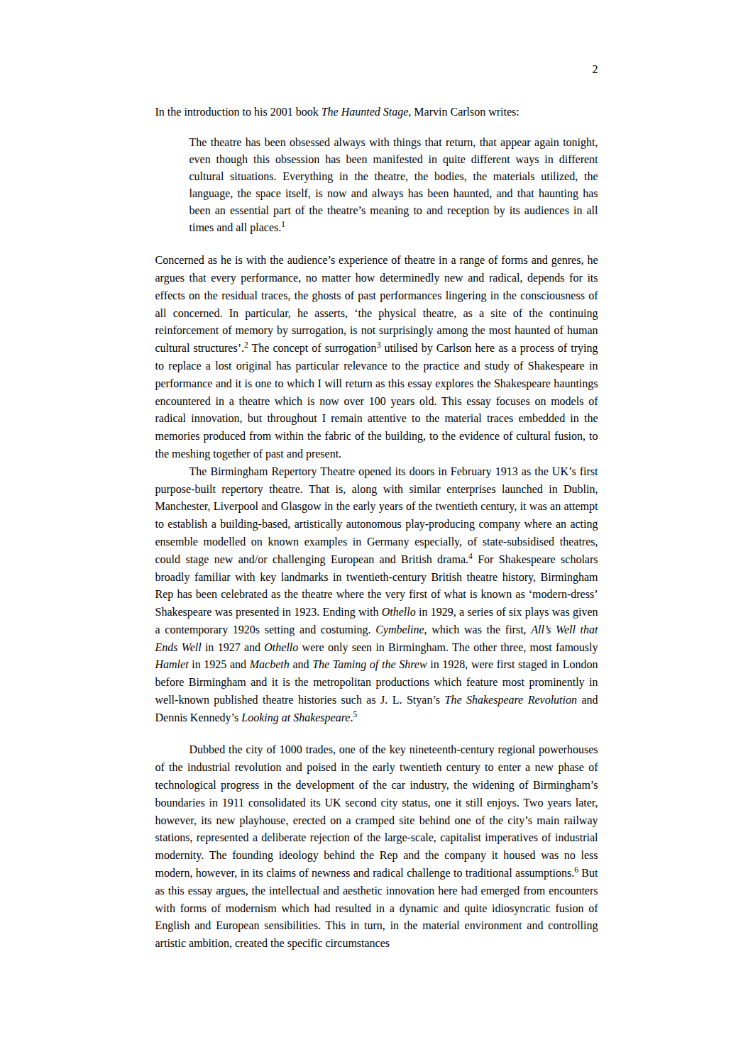2
In the introduction to his 2001 book The Haunted Stage, Marvin Carlson writes:
The theatre has been obsessed always with things that return, that appear again tonight, even though this obsession has been manifested in quite different ways in different cultural situations. Everything in the theatre, the bodies, the materials utilized, the language, the space itself, is now and always has been haunted, and that haunting has been an essential part of the theatre’s meaning to and reception by its audiences in all times and all places.1
Concerned as he is with the audience’s experience of theatre in a range of forms and genres, he argues that every performance, no matter how determinedly new and radical, depends for its effects on the residual traces, the ghosts of past performances lingering in the consciousness of all concerned. In particular, he asserts, ‘the physical theatre, as a site of the continuing reinforcement of memory by surrogation, is not surprisingly among the most haunted of human cultural structures’.2 The concept of surrogation3 utilised by Carlson here as a process of trying to replace a lost original has particular relevance to the practice and study of Shakespeare in performance and it is one to which I will return as this essay explores the Shakespeare hauntings encountered in a theatre which is now over 100 years old. This essay focuses on models of radical innovation, but throughout I remain attentive to the material traces embedded in the memories produced from within the fabric of the building, to the evidence of cultural fusion, to the meshing together of past and present.
The Birmingham Repertory Theatre opened its doors in February 1913 as the UK’s first purpose-built repertory theatre. That is, along with similar enterprises launched in Dublin, Manchester, Liverpool and Glasgow in the early years of the twentieth century, it was an attempt to establish a building-based, artistically autonomous play-producing company where an acting ensemble modelled on known examples in Germany especially, of state-subsidised theatres, could stage new and/or challenging European and British drama.4 For Shakespeare scholars broadly familiar with key landmarks in twentieth-century British theatre history, Birmingham Rep has been celebrated as the theatre where the very first of what is known as ‘modern-dress’ Shakespeare was presented in 1923. Ending with Othello in 1929, a series of six plays was given a contemporary 1920s setting and costuming. Cymbeline, which was the first, All’s Well that Ends Well in 1927 and Othello were only seen in Birmingham. The other three, most famously Hamlet in 1925 and Macbeth and The Taming of the Shrew in 1928, were first staged in London before Birmingham and it is the metropolitan productions which feature most prominently in well-known published theatre histories such as J. L. Styan’s The Shakespeare Revolution and Dennis Kennedy’s Looking at Shakespeare.5
Dubbed the city of 1000 trades, one of the key nineteenth-century regional powerhouses of the industrial revolution and poised in the early twentieth century to enter a new phase of technological progress in the development of the car industry, the widening of Birmingham’s boundaries in 1911 consolidated its UK second city status, one it still enjoys. Two years later, however, its new playhouse, erected on a cramped site behind one of the city’s main railway stations, represented a deliberate rejection of the large-scale, capitalist imperatives of industrial modernity. The founding ideology behind the Rep and the company it housed was no less modern, however, in its claims of newness and radical challenge to traditional assumptions.6 But as this essay argues, the intellectual and aesthetic innovation here had emerged from encounters with forms of modernism which had resulted in a dynamic and quite idiosyncratic fusion of English and European sensibilities. This in turn, in the material environment and controlling artistic ambition, created the specific circumstances